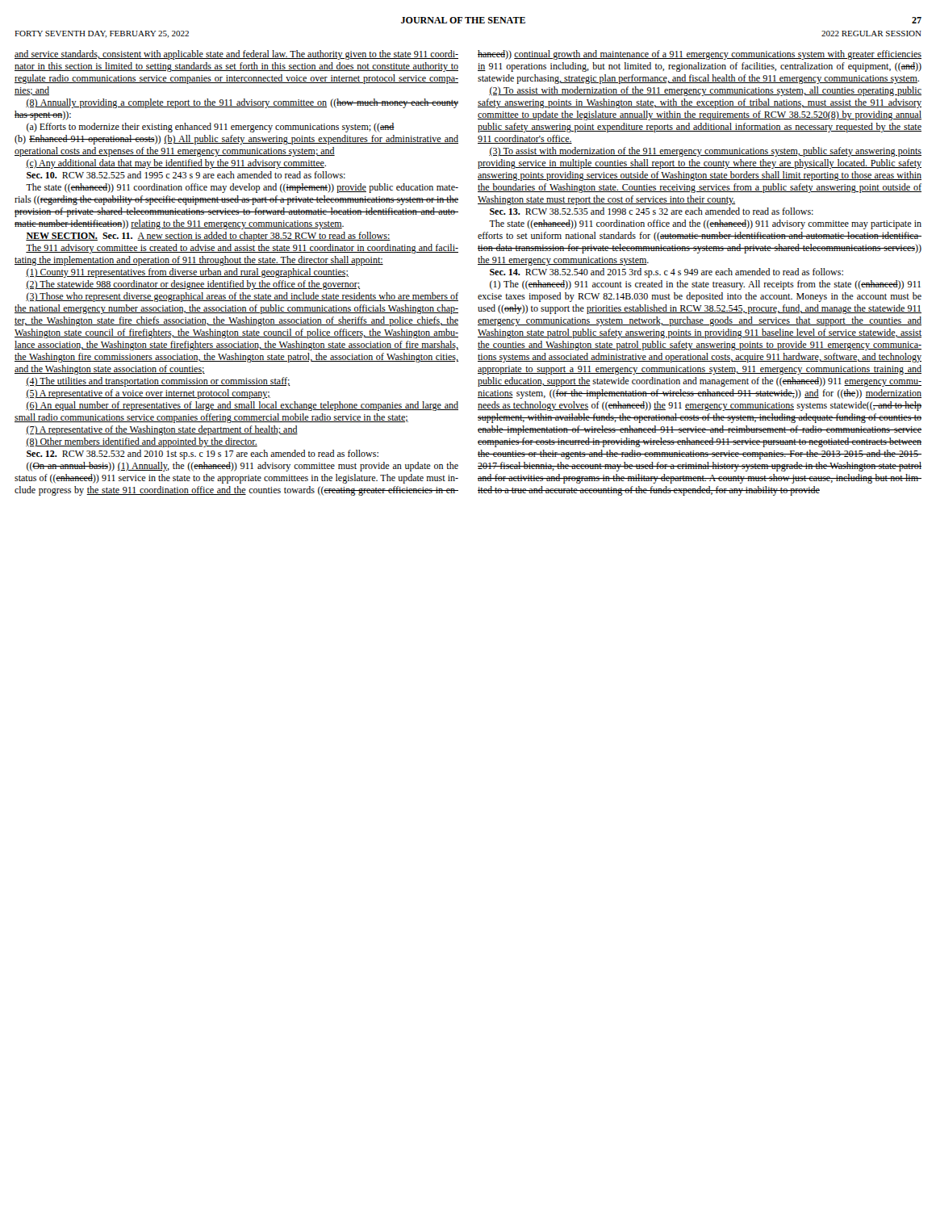JOURNAL OF THE SENATE 27
FORTY SEVENTH DAY, FEBRUARY 25, 2022 2022 REGULAR SESSION
and service standards, consistent with applicable state and federal law. The authority given to the state 911 coordinator in this section is limited to setting standards as set forth in this section and does not constitute authority to regulate radio communications service companies or interconnected voice over internet protocol service companies; and
(8) Annually providing a complete report to the 911 advisory committee on ((how much money each county has spent on)):
(a) Efforts to modernize their existing enhanced 911 emergency communications system; ((and
(b) Enhanced 911 operational costs)) (b) All public safety answering points expenditures for administrative and operational costs and expenses of the 911 emergency communications system; and
(c) Any additional data that may be identified by the 911 advisory committee.
Sec. 10. RCW 38.52.525 and 1995 c 243 s 9 are each amended to read as follows:
The state ((enhanced)) 911 coordination office may develop and ((implement)) provide public education materials ((regarding the capability of specific equipment used as part of a private telecommunications system or in the provision of private shared telecommunications services to forward automatic location identification and automatic number identification)) relating to the 911 emergency communications system.
NEW SECTION. Sec. 11. A new section is added to chapter 38.52 RCW to read as follows:
The 911 advisory committee is created to advise and assist the state 911 coordinator in coordinating and facilitating the implementation and operation of 911 throughout the state. The director shall appoint:
(1) County 911 representatives from diverse urban and rural geographical counties;
(2) The statewide 988 coordinator or designee identified by the office of the governor;
(3) Those who represent diverse geographical areas of the state and include state residents who are members of the national emergency number association, the association of public communications officials Washington chapter, the Washington state fire chiefs association, the Washington association of sheriffs and police chiefs, the Washington state council of firefighters, the Washington state council of police officers, the Washington ambulance association, the Washington state firefighters association, the Washington state association of fire marshals, the Washington fire commissioners association, the Washington state patrol, the association of Washington cities, and the Washington state association of counties;
(4) The utilities and transportation commission or commission staff;
(5) A representative of a voice over internet protocol company;
(6) An equal number of representatives of large and small local exchange telephone companies and large and small radio communications service companies offering commercial mobile radio service in the state;
(7) A representative of the Washington state department of health; and
(8) Other members identified and appointed by the director.
Sec. 12. RCW 38.52.532 and 2010 1st sp.s. c 19 s 17 are each amended to read as follows:
((On an annual basis)) (1) Annually, the ((enhanced)) 911 advisory committee must provide an update on the status of ((enhanced)) 911 service in the state to the appropriate committees in the legislature. The update must include progress by the state 911 coordination office and the counties towards ((creating greater efficiencies in enhanced)) continual growth and maintenance of a 911 emergency communications system with greater efficiencies in 911 operations including, but not limited to, regionalization of facilities, centralization of equipment, ((and)) statewide purchasing, strategic plan performance, and fiscal health of the 911 emergency communications system.
(2) To assist with modernization of the 911 emergency communications system, all counties operating public safety answering points in Washington state, with the exception of tribal nations, must assist the 911 advisory committee to update the legislature annually within the requirements of RCW 38.52.520(8) by providing annual public safety answering point expenditure reports and additional information as necessary requested by the state 911 coordinator's office.
(3) To assist with modernization of the 911 emergency communications system, public safety answering points providing service in multiple counties shall report to the county where they are physically located. Public safety answering points providing services outside of Washington state borders shall limit reporting to those areas within the boundaries of Washington state. Counties receiving services from a public safety answering point outside of Washington state must report the cost of services into their county.
Sec. 13. RCW 38.52.535 and 1998 c 245 s 32 are each amended to read as follows:
The state ((enhanced)) 911 coordination office and the ((enhanced)) 911 advisory committee may participate in efforts to set uniform national standards for ((automatic number identification and automatic location identification data transmission for private telecommunications systems and private shared telecommunications services)) the 911 emergency communications system.
Sec. 14. RCW 38.52.540 and 2015 3rd sp.s. c 4 s 949 are each amended to read as follows:
(1) The ((enhanced)) 911 account is created in the state treasury. All receipts from the state ((enhanced)) 911 excise taxes imposed by RCW 82.14B.030 must be deposited into the account. Moneys in the account must be used ((only)) to support the priorities established in RCW 38.52.545, procure, fund, and manage the statewide 911 emergency communications system network, purchase goods and services that support the counties and Washington state patrol public safety answering points in providing 911 baseline level of service statewide, assist the counties and Washington state patrol public safety answering points to provide 911 emergency communications systems and associated administrative and operational costs, acquire 911 hardware, software, and technology appropriate to support a 911 emergency communications system, 911 emergency communications training and public education, support the statewide coordination and management of the ((enhanced)) 911 emergency communications system, ((for the implementation of wireless enhanced 911 statewide,)) and for ((the)) modernization needs as technology evolves of ((enhanced)) the 911 emergency communications systems statewide((, and to help supplement, within available funds, the operational costs of the system, including adequate funding of counties to enable implementation of wireless enhanced 911 service and reimbursement of radio communications service companies for costs incurred in providing wireless enhanced 911 service pursuant to negotiated contracts between the counties or their agents and the radio communications service companies. For the 2013-2015 and the 2015-2017 fiscal biennia, the account may be used for a criminal history system upgrade in the Washington state patrol and for activities and programs in the military department. A county must show just cause, including but not limited to a true and accurate accounting of the funds expended, for any inability to provide